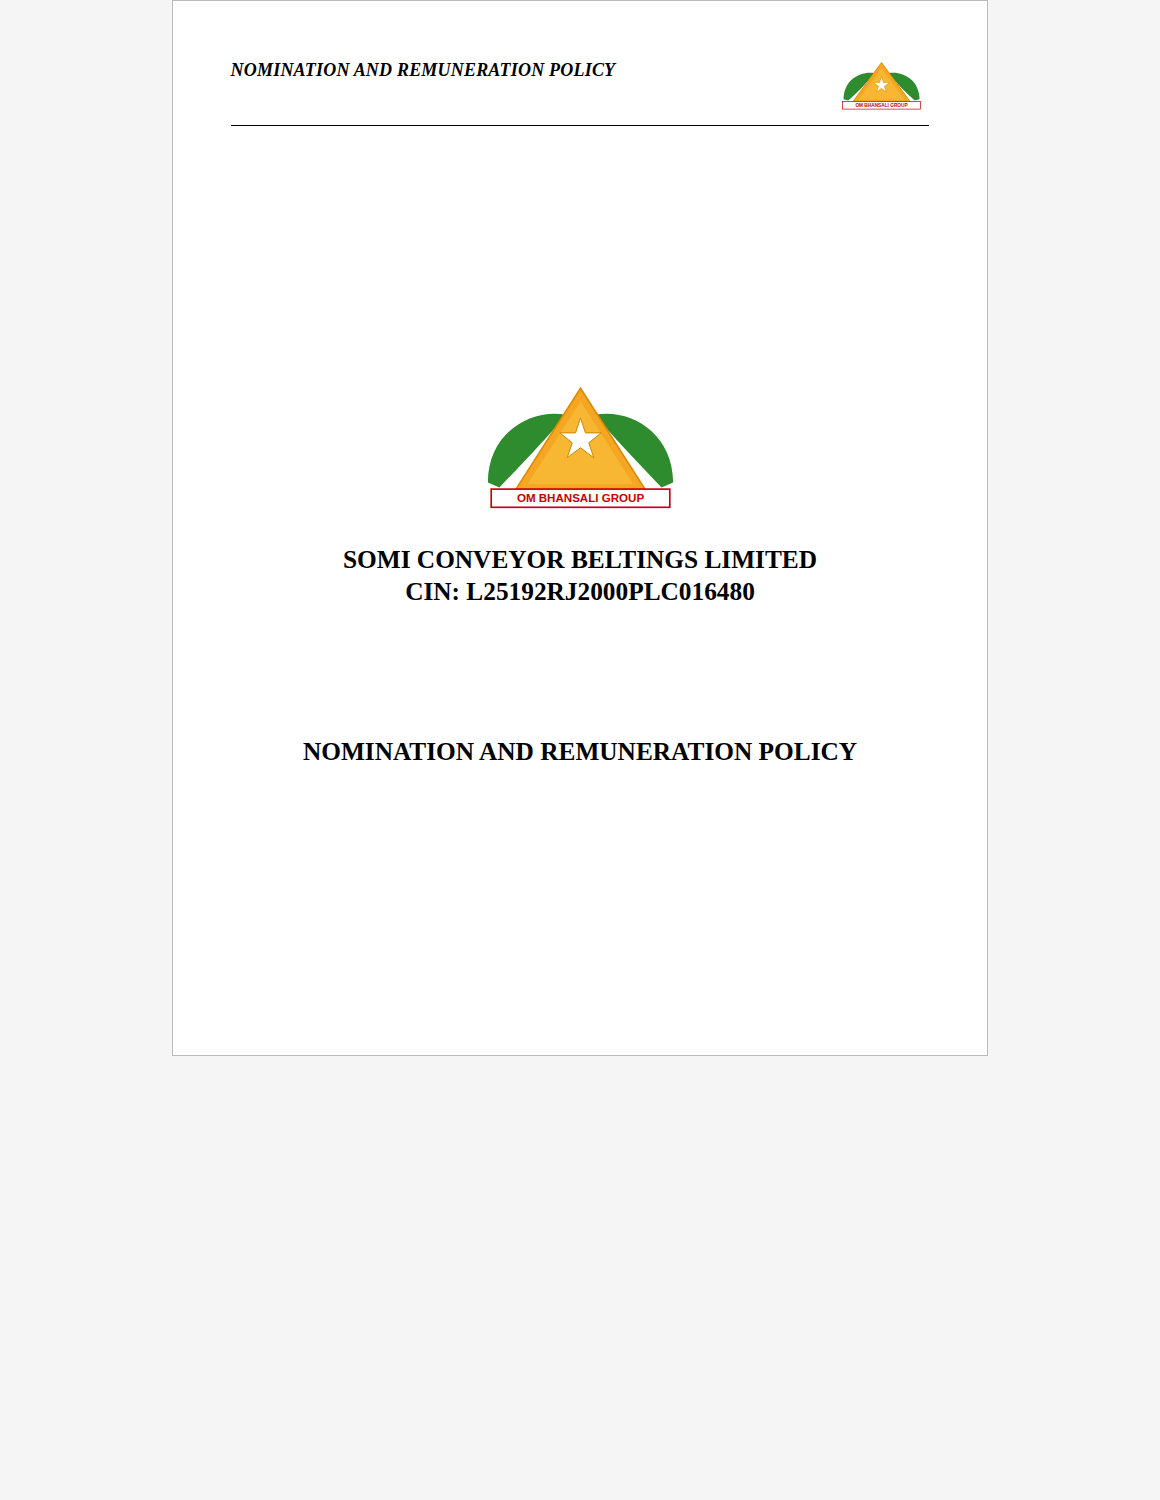NOMINATION AND REMUNERATION POLICY
OM BHANSALI GROUP
OM BHANSALI GROUP
SOMI CONVEYOR BELTINGS LIMITED
CIN: L25192RJ2000PLC016480
NOMINATION AND REMUNERATION POLICY